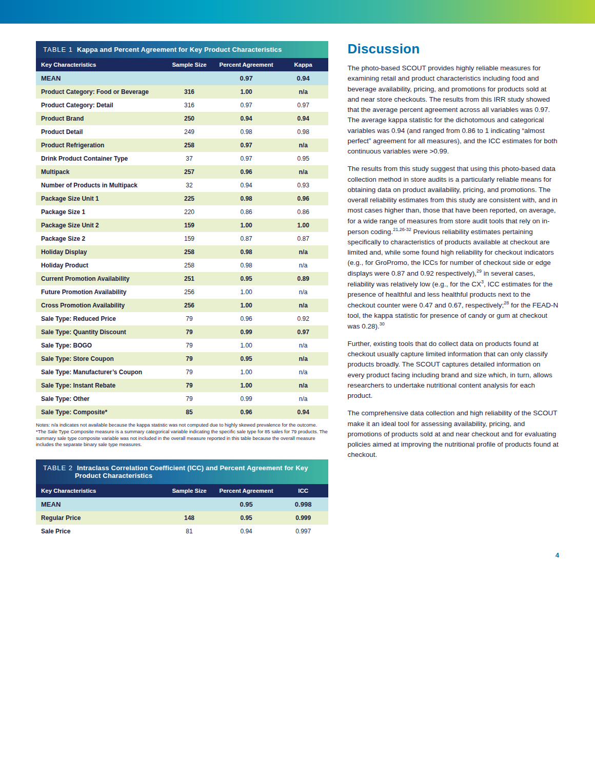TABLE 1 Kappa and Percent Agreement for Key Product Characteristics
| Key Characteristics | Sample Size | Percent Agreement | Kappa |
| --- | --- | --- | --- |
| MEAN | | 0.97 | 0.94 |
| Product Category: Food or Beverage | 316 | 1.00 | n/a |
| Product Category: Detail | 316 | 0.97 | 0.97 |
| Product Brand | 250 | 0.94 | 0.94 |
| Product Detail | 249 | 0.98 | 0.98 |
| Product Refrigeration | 258 | 0.97 | n/a |
| Drink Product Container Type | 37 | 0.97 | 0.95 |
| Multipack | 257 | 0.96 | n/a |
| Number of Products in Multipack | 32 | 0.94 | 0.93 |
| Package Size Unit 1 | 225 | 0.98 | 0.96 |
| Package Size 1 | 220 | 0.86 | 0.86 |
| Package Size Unit 2 | 159 | 1.00 | 1.00 |
| Package Size 2 | 159 | 0.87 | 0.87 |
| Holiday Display | 258 | 0.98 | n/a |
| Holiday Product | 258 | 0.98 | n/a |
| Current Promotion Availability | 251 | 0.95 | 0.89 |
| Future Promotion Availability | 256 | 1.00 | n/a |
| Cross Promotion Availability | 256 | 1.00 | n/a |
| Sale Type: Reduced Price | 79 | 0.96 | 0.92 |
| Sale Type: Quantity Discount | 79 | 0.99 | 0.97 |
| Sale Type: BOGO | 79 | 1.00 | n/a |
| Sale Type: Store Coupon | 79 | 0.95 | n/a |
| Sale Type: Manufacturer’s Coupon | 79 | 1.00 | n/a |
| Sale Type: Instant Rebate | 79 | 1.00 | n/a |
| Sale Type: Other | 79 | 0.99 | n/a |
| Sale Type: Composite* | 85 | 0.96 | 0.94 |
Notes: n/a indicates not available because the kappa statistic was not computed due to highly skewed prevalence for the outcome. *The Sale Type Composite measure is a summary categorical variable indicating the specific sale type for 85 sales for 79 products. The summary sale type composite variable was not included in the overall measure reported in this table because the overall measure includes the separate binary sale type measures.
TABLE 2 Intraclass Correlation Coefficient (ICC) and Percent Agreement for Key Product Characteristics
| Key Characteristics | Sample Size | Percent Agreement | ICC |
| --- | --- | --- | --- |
| MEAN | | 0.95 | 0.998 |
| Regular Price | 148 | 0.95 | 0.999 |
| Sale Price | 81 | 0.94 | 0.997 |
Discussion
The photo-based SCOUT provides highly reliable measures for examining retail and product characteristics including food and beverage availability, pricing, and promotions for products sold at and near store checkouts. The results from this IRR study showed that the average percent agreement across all variables was 0.97. The average kappa statistic for the dichotomous and categorical variables was 0.94 (and ranged from 0.86 to 1 indicating “almost perfect” agreement for all measures), and the ICC estimates for both continuous variables were >0.99.
The results from this study suggest that using this photo-based data collection method in store audits is a particularly reliable means for obtaining data on product availability, pricing, and promotions. The overall reliability estimates from this study are consistent with, and in most cases higher than, those that have been reported, on average, for a wide range of measures from store audit tools that rely on in-person coding.21,26-32 Previous reliability estimates pertaining specifically to characteristics of products available at checkout are limited and, while some found high reliability for checkout indicators (e.g., for GroPromo, the ICCs for number of checkout side or edge displays were 0.87 and 0.92 respectively),29 in several cases, reliability was relatively low (e.g., for the CX3, ICC estimates for the presence of healthful and less healthful products next to the checkout counter were 0.47 and 0.67, respectively;28 for the FEAD-N tool, the kappa statistic for presence of candy or gum at checkout was 0.28).30
Further, existing tools that do collect data on products found at checkout usually capture limited information that can only classify products broadly. The SCOUT captures detailed information on every product facing including brand and size which, in turn, allows researchers to undertake nutritional content analysis for each product.
The comprehensive data collection and high reliability of the SCOUT make it an ideal tool for assessing availability, pricing, and promotions of products sold at and near checkout and for evaluating policies aimed at improving the nutritional profile of products found at checkout.
4